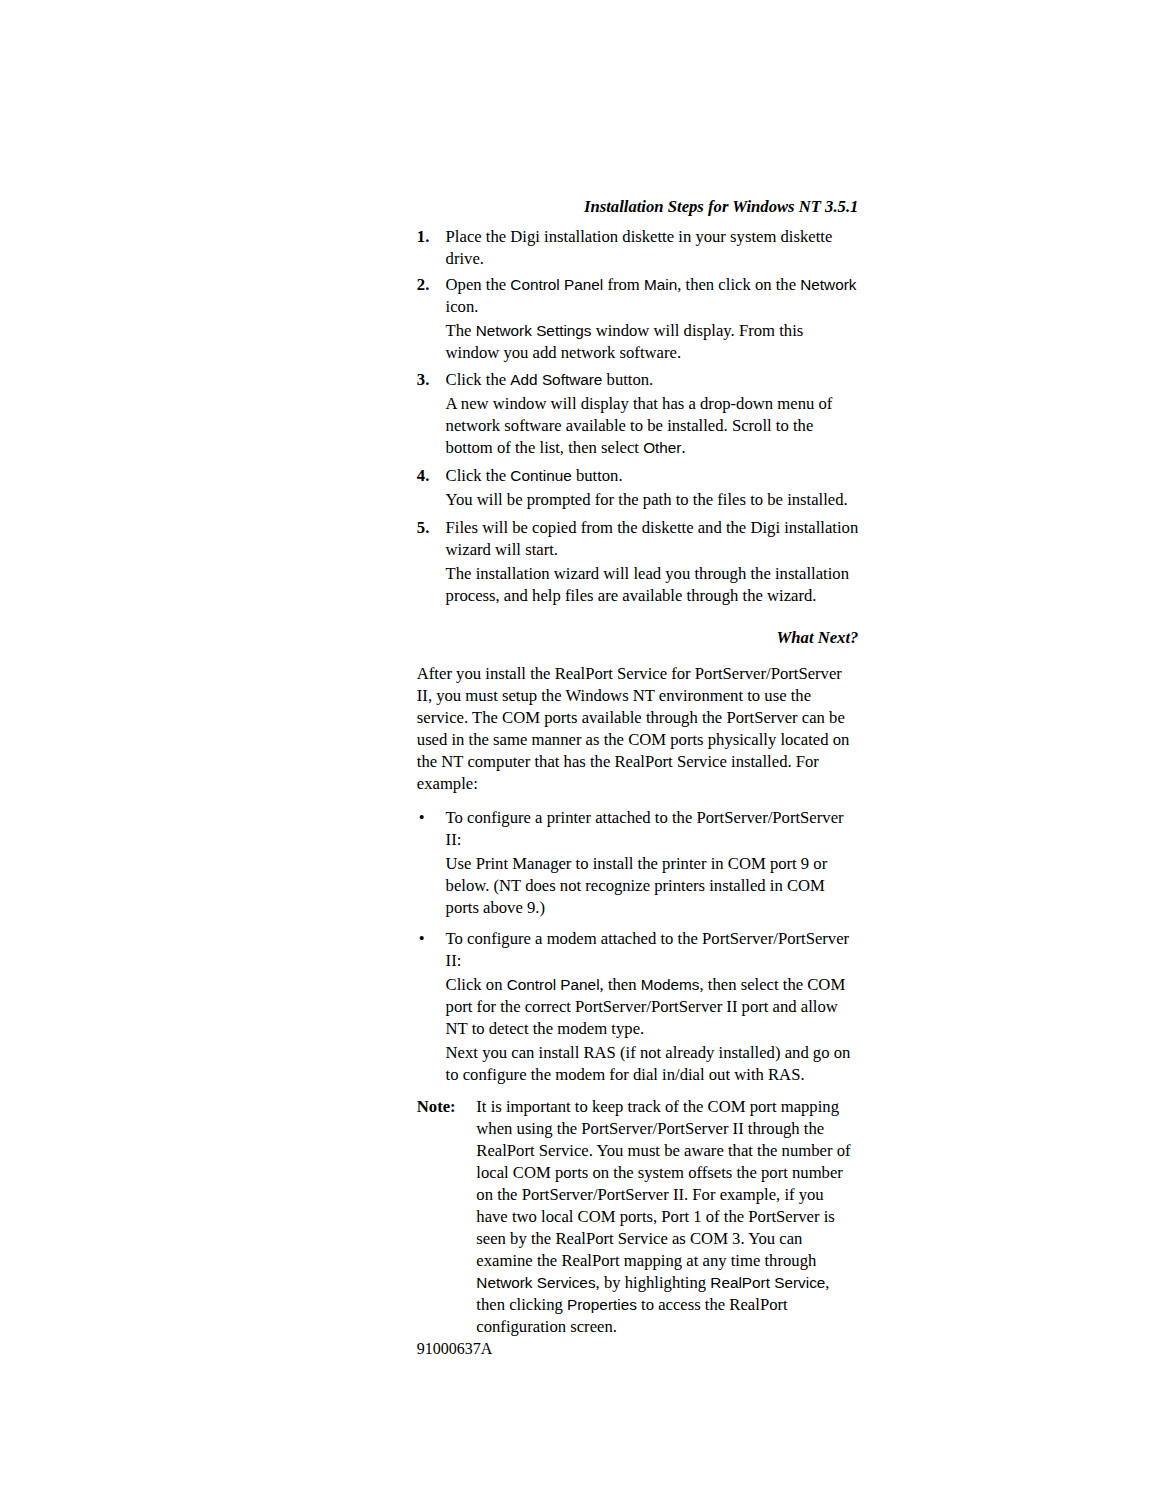Installation Steps for Windows NT 3.5.1
1. Place the Digi installation diskette in your system diskette drive.
2. Open the Control Panel from Main, then click on the Network icon.
The Network Settings window will display. From this window you add network software.
3. Click the Add Software button.
A new window will display that has a drop-down menu of network software available to be installed. Scroll to the bottom of the list, then select Other.
4. Click the Continue button.
You will be prompted for the path to the files to be installed.
5. Files will be copied from the diskette and the Digi installation wizard will start.
The installation wizard will lead you through the installation process, and help files are available through the wizard.
What Next?
After you install the RealPort Service for PortServer/PortServer II, you must setup the Windows NT environment to use the service. The COM ports available through the PortServer can be used in the same manner as the COM ports physically located on the NT computer that has the RealPort Service installed. For example:
•To configure a printer attached to the PortServer/PortServer II:
Use Print Manager to install the printer in COM port 9 or below. (NT does not recognize printers installed in COM ports above 9.)
•To configure a modem attached to the PortServer/PortServer II:
Click on Control Panel, then Modems, then select the COM port for the correct PortServer/PortServer II port and allow NT to detect the modem type.
Next you can install RAS (if not already installed) and go on to configure the modem for dial in/dial out with RAS.
Note:
It is important to keep track of the COM port mapping when using the PortServer/PortServer II through the RealPort Service. You must be aware that the number of local COM ports on the system offsets the port number on the PortServer/PortServer II. For example, if you have two local COM ports, Port 1 of the PortServer is seen by the RealPort Service as COM 3. You can examine the RealPort mapping at any time through Network Services, by highlighting RealPort Service, then clicking Properties to access the RealPort configuration screen.
91000637A